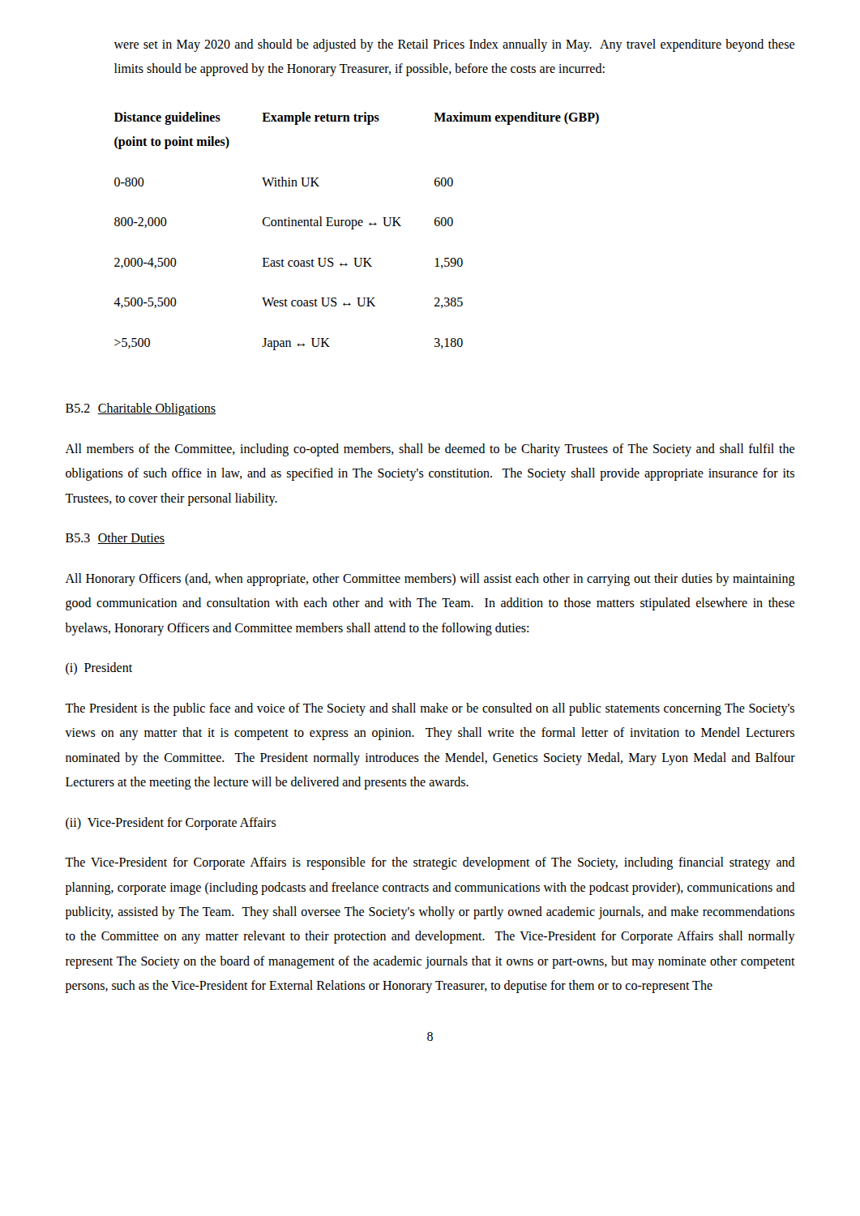were set in May 2020 and should be adjusted by the Retail Prices Index annually in May. Any travel expenditure beyond these limits should be approved by the Honorary Treasurer, if possible, before the costs are incurred:
| Distance guidelines (point to point miles) | Example return trips | Maximum expenditure (GBP) |
| --- | --- | --- |
| 0-800 | Within UK | 600 |
| 800-2,000 | Continental Europe ↔ UK | 600 |
| 2,000-4,500 | East coast US ↔ UK | 1,590 |
| 4,500-5,500 | West coast US ↔ UK | 2,385 |
| >5,500 | Japan ↔ UK | 3,180 |
B5.2 Charitable Obligations
All members of the Committee, including co-opted members, shall be deemed to be Charity Trustees of The Society and shall fulfil the obligations of such office in law, and as specified in The Society's constitution. The Society shall provide appropriate insurance for its Trustees, to cover their personal liability.
B5.3 Other Duties
All Honorary Officers (and, when appropriate, other Committee members) will assist each other in carrying out their duties by maintaining good communication and consultation with each other and with The Team. In addition to those matters stipulated elsewhere in these byelaws, Honorary Officers and Committee members shall attend to the following duties:
(i) President
The President is the public face and voice of The Society and shall make or be consulted on all public statements concerning The Society's views on any matter that it is competent to express an opinion. They shall write the formal letter of invitation to Mendel Lecturers nominated by the Committee. The President normally introduces the Mendel, Genetics Society Medal, Mary Lyon Medal and Balfour Lecturers at the meeting the lecture will be delivered and presents the awards.
(ii) Vice-President for Corporate Affairs
The Vice-President for Corporate Affairs is responsible for the strategic development of The Society, including financial strategy and planning, corporate image (including podcasts and freelance contracts and communications with the podcast provider), communications and publicity, assisted by The Team. They shall oversee The Society's wholly or partly owned academic journals, and make recommendations to the Committee on any matter relevant to their protection and development. The Vice-President for Corporate Affairs shall normally represent The Society on the board of management of the academic journals that it owns or part-owns, but may nominate other competent persons, such as the Vice-President for External Relations or Honorary Treasurer, to deputise for them or to co-represent The
8